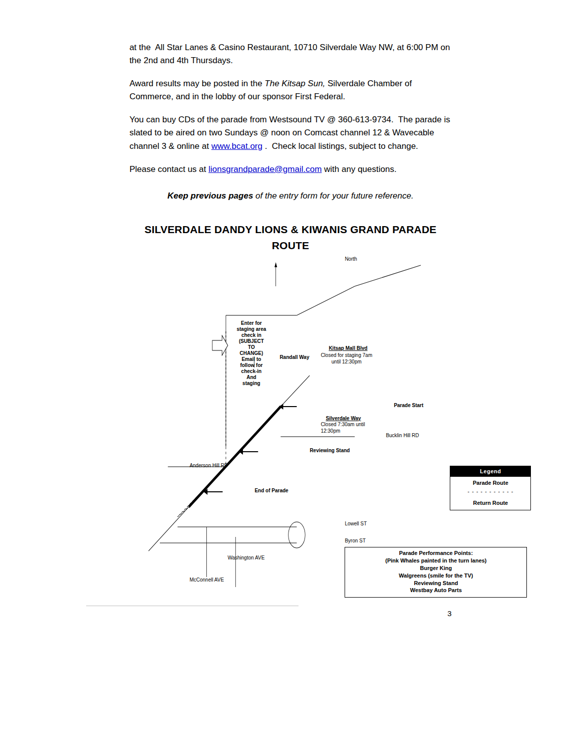at the All Star Lanes & Casino Restaurant, 10710 Silverdale Way NW, at 6:00 PM on the 2nd and 4th Thursdays.
Award results may be posted in the The Kitsap Sun, Silverdale Chamber of Commerce, and in the lobby of our sponsor First Federal.
You can buy CDs of the parade from Westsound TV @ 360-613-9734. The parade is slated to be aired on two Sundays @ noon on Comcast channel 12 & Wavecable channel 3 & online at www.bcat.org . Check local listings, subject to change.
Please contact us at lionsgrandparade@gmail.com with any questions.
Keep previous pages of the entry form for your future reference.
SILVERDALE DANDY LIONS & KIWANIS GRAND PARADE ROUTE
North
Enter for
staging area
check in
(SUBJECT
TO
CHANGE)
Email to
follow for
check-in
And
staging
Randall Way
Kitsap Mall Blvd
Closed for staging 7am
until 12:30pm
Parade Start
Silverdale Way
Closed 7:30am until
12:30pm
Bucklin Hill RD
Reviewing Stand
Anderson Hill RD
End of Parade
Lowell ST
Byron ST
Washington AVE
McConnell AVE
Legend
Parade Route
- - - - - - - - - - -
Return Route
Parade Performance Points:
(Pink Whales painted in the turn lanes)
Burger King
Walgreens (smile for the TV)
Reviewing Stand
Westbay Auto Parts
3